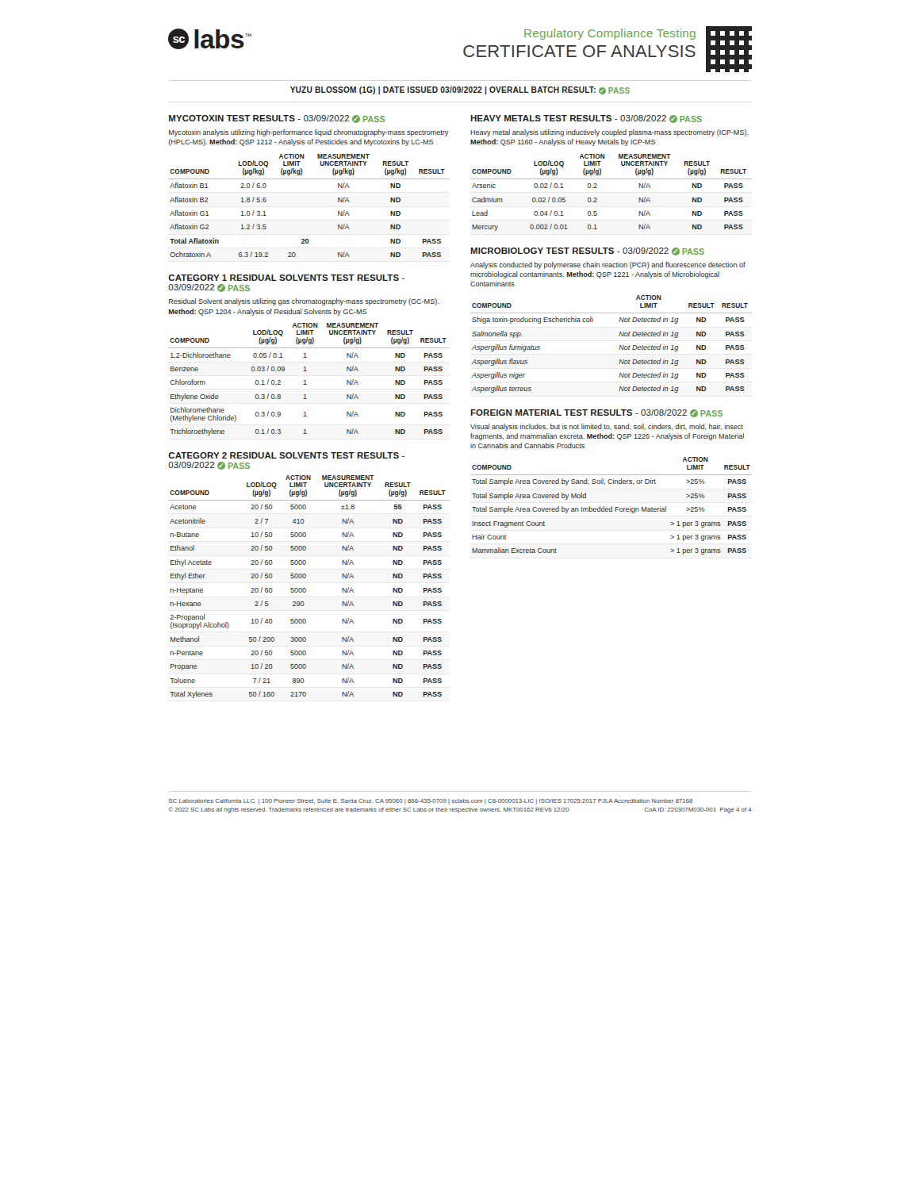sc labs™
Regulatory Compliance Testing
CERTIFICATE OF ANALYSIS
YUZU BLOSSOM (1G) | DATE ISSUED 03/09/2022 | OVERALL BATCH RESULT: ✓ PASS
MYCOTOXIN TEST RESULTS - 03/09/2022 ✓ PASS
Mycotoxin analysis utilizing high-performance liquid chromatography-mass spectrometry (HPLC-MS). Method: QSP 1212 - Analysis of Pesticides and Mycotoxins by LC-MS
| COMPOUND | LOD/LOQ (µg/kg) | ACTION LIMIT (µg/kg) | MEASUREMENT UNCERTAINTY (µg/kg) | RESULT (µg/kg) | RESULT |
| --- | --- | --- | --- | --- | --- |
| Aflatoxin B1 | 2.0 / 6.0 | | N/A | ND | |
| Aflatoxin B2 | 1.8 / 5.6 | | N/A | ND | |
| Aflatoxin G1 | 1.0 / 3.1 | | N/A | ND | |
| Aflatoxin G2 | 1.2 / 3.5 | | N/A | ND | |
| Total Aflatoxin | 20 | ND | PASS |
| Ochratoxin A | 6.3 / 19.2 | 20 | N/A | ND | PASS |
CATEGORY 1 RESIDUAL SOLVENTS TEST RESULTS - 03/09/2022 ✓ PASS
Residual Solvent analysis utilizing gas chromatography-mass spectrometry (GC-MS). Method: QSP 1204 - Analysis of Residual Solvents by GC-MS
| COMPOUND | LOD/LOQ (µg/g) | ACTION LIMIT (µg/g) | MEASUREMENT UNCERTAINTY (µg/g) | RESULT (µg/g) | RESULT |
| --- | --- | --- | --- | --- | --- |
| 1,2-Dichloroethane | 0.05 / 0.1 | 1 | N/A | ND | PASS |
| Benzene | 0.03 / 0.09 | 1 | N/A | ND | PASS |
| Chloroform | 0.1 / 0.2 | 1 | N/A | ND | PASS |
| Ethylene Oxide | 0.3 / 0.8 | 1 | N/A | ND | PASS |
| Dichloromethane (Methylene Chloride) | 0.3 / 0.9 | 1 | N/A | ND | PASS |
| Trichloroethylene | 0.1 / 0.3 | 1 | N/A | ND | PASS |
CATEGORY 2 RESIDUAL SOLVENTS TEST RESULTS - 03/09/2022 ✓ PASS
| COMPOUND | LOD/LOQ (µg/g) | ACTION LIMIT (µg/g) | MEASUREMENT UNCERTAINTY (µg/g) | RESULT (µg/g) | RESULT |
| --- | --- | --- | --- | --- | --- |
| Acetone | 20 / 50 | 5000 | ±1.8 | 55 | PASS |
| Acetonitrile | 2 / 7 | 410 | N/A | ND | PASS |
| n-Butane | 10 / 50 | 5000 | N/A | ND | PASS |
| Ethanol | 20 / 50 | 5000 | N/A | ND | PASS |
| Ethyl Acetate | 20 / 60 | 5000 | N/A | ND | PASS |
| Ethyl Ether | 20 / 50 | 5000 | N/A | ND | PASS |
| n-Heptane | 20 / 60 | 5000 | N/A | ND | PASS |
| n-Hexane | 2 / 5 | 290 | N/A | ND | PASS |
| 2-Propanol (Isopropyl Alcohol) | 10 / 40 | 5000 | N/A | ND | PASS |
| Methanol | 50 / 200 | 3000 | N/A | ND | PASS |
| n-Pentane | 20 / 50 | 5000 | N/A | ND | PASS |
| Propane | 10 / 20 | 5000 | N/A | ND | PASS |
| Toluene | 7 / 21 | 890 | N/A | ND | PASS |
| Total Xylenes | 50 / 160 | 2170 | N/A | ND | PASS |
HEAVY METALS TEST RESULTS - 03/08/2022 ✓ PASS
Heavy metal analysis utilizing inductively coupled plasma-mass spectrometry (ICP-MS). Method: QSP 1160 - Analysis of Heavy Metals by ICP-MS
| COMPOUND | LOD/LOQ (µg/g) | ACTION LIMIT (µg/g) | MEASUREMENT UNCERTAINTY (µg/g) | RESULT (µg/g) | RESULT |
| --- | --- | --- | --- | --- | --- |
| Arsenic | 0.02 / 0.1 | 0.2 | N/A | ND | PASS |
| Cadmium | 0.02 / 0.05 | 0.2 | N/A | ND | PASS |
| Lead | 0.04 / 0.1 | 0.5 | N/A | ND | PASS |
| Mercury | 0.002 / 0.01 | 0.1 | N/A | ND | PASS |
MICROBIOLOGY TEST RESULTS - 03/09/2022 ✓ PASS
Analysis conducted by polymerase chain reaction (PCR) and fluorescence detection of microbiological contaminants. Method: QSP 1221 - Analysis of Microbiological Contaminants
| COMPOUND | ACTION LIMIT | RESULT | RESULT |
| --- | --- | --- | --- |
| Shiga toxin-producing Escherichia coli | Not Detected in 1g | ND | PASS |
| Salmonella spp. | Not Detected in 1g | ND | PASS |
| Aspergillus fumigatus | Not Detected in 1g | ND | PASS |
| Aspergillus flavus | Not Detected in 1g | ND | PASS |
| Aspergillus niger | Not Detected in 1g | ND | PASS |
| Aspergillus terreus | Not Detected in 1g | ND | PASS |
FOREIGN MATERIAL TEST RESULTS - 03/08/2022 ✓ PASS
Visual analysis includes, but is not limited to, sand, soil, cinders, dirt, mold, hair, insect fragments, and mammalian excreta. Method: QSP 1226 - Analysis of Foreign Material in Cannabis and Cannabis Products
| COMPOUND | ACTION LIMIT | RESULT |
| --- | --- | --- |
| Total Sample Area Covered by Sand, Soil, Cinders, or Dirt | >25% | PASS |
| Total Sample Area Covered by Mold | >25% | PASS |
| Total Sample Area Covered by an Imbedded Foreign Material | >25% | PASS |
| Insect Fragment Count | > 1 per 3 grams | PASS |
| Hair Count | > 1 per 3 grams | PASS |
| Mammalian Excreta Count | > 1 per 3 grams | PASS |
SC Laboratories California LLC. | 100 Pioneer Street, Suite E, Santa Cruz, CA 95060 | 866-435-0709 | sclabs.com | C8-0000013-LIC | ISO/IES 17025:2017 PJLA Accreditation Number 87168
© 2022 SC Labs all rights reserved. Trademarks referenced are trademarks of either SC Labs or their respective owners. MKT00162 REV6 12/20
CoA ID: 220307M030-001 Page 4 of 4